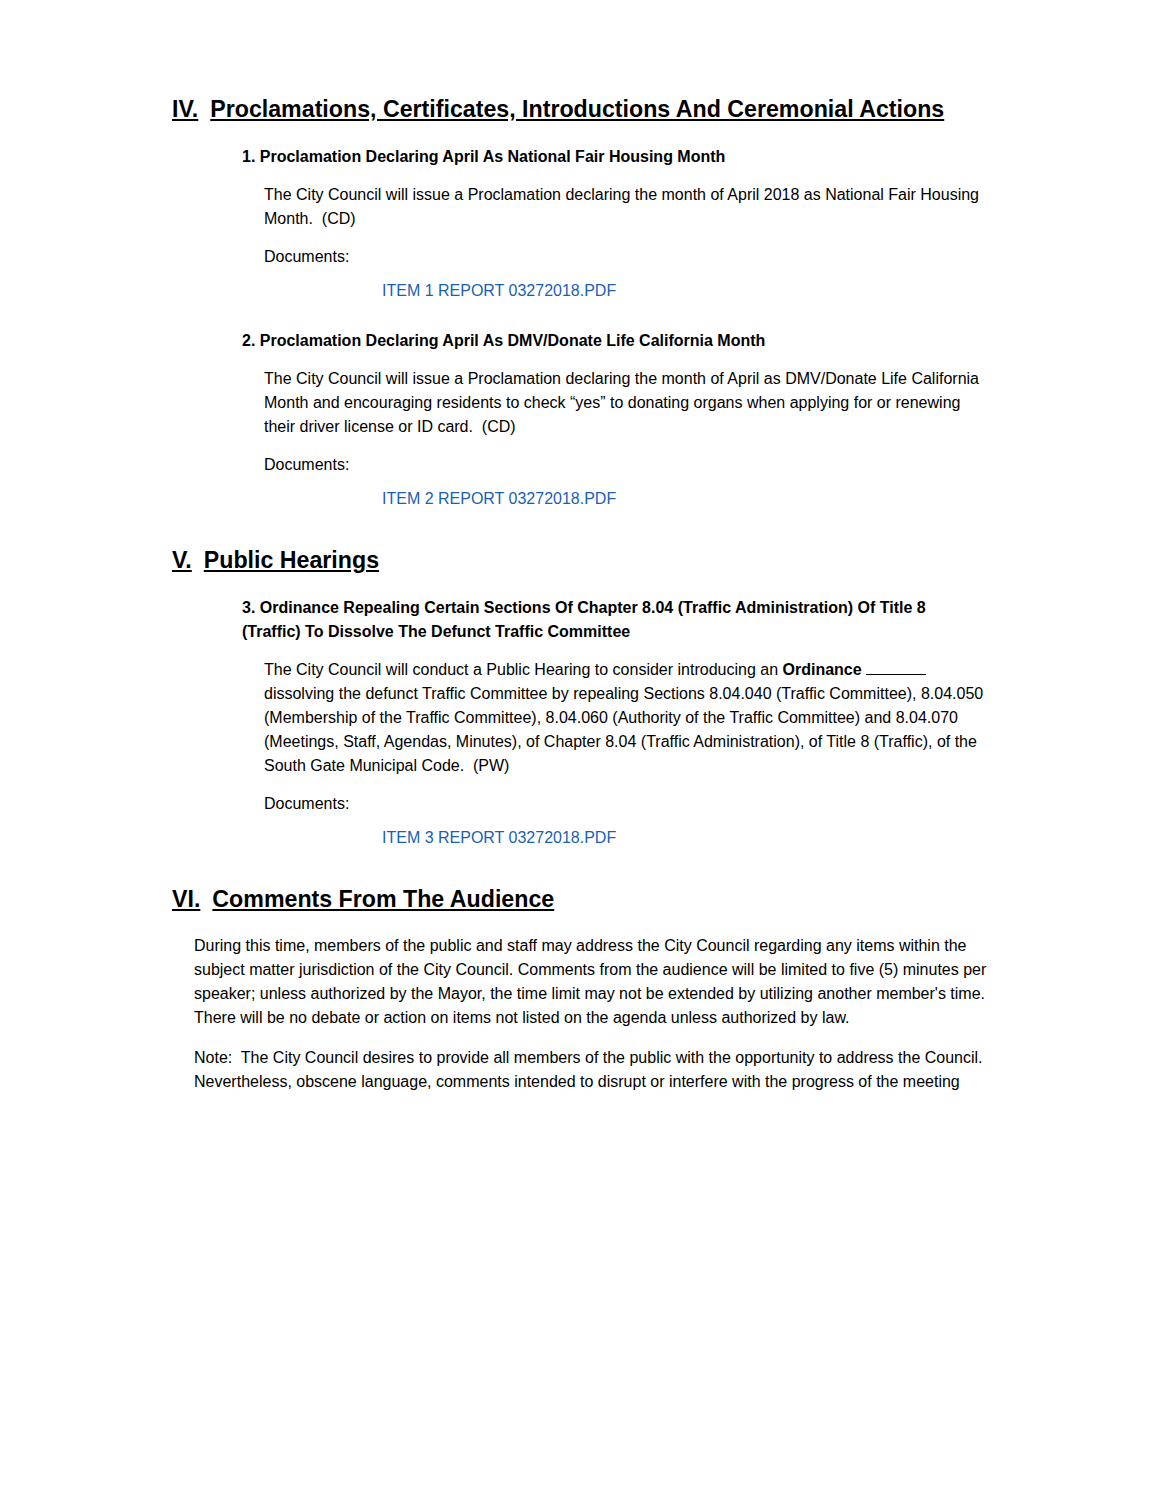IV.
Proclamations, Certificates, Introductions And Ceremonial Actions
1. Proclamation Declaring April As National Fair Housing Month
The City Council will issue a Proclamation declaring the month of April 2018 as National Fair Housing Month. (CD)
Documents:
ITEM 1 REPORT 03272018.PDF
2. Proclamation Declaring April As DMV/Donate Life California Month
The City Council will issue a Proclamation declaring the month of April as DMV/Donate Life California Month and encouraging residents to check “yes” to donating organs when applying for or renewing their driver license or ID card. (CD)
Documents:
ITEM 2 REPORT 03272018.PDF
V.
Public Hearings
3. Ordinance Repealing Certain Sections Of Chapter 8.04 (Traffic Administration) Of Title 8 (Traffic) To Dissolve The Defunct Traffic Committee
The City Council will conduct a Public Hearing to consider introducing an Ordinance dissolving the defunct Traffic Committee by repealing Sections 8.04.040 (Traffic Committee), 8.04.050 (Membership of the Traffic Committee), 8.04.060 (Authority of the Traffic Committee) and 8.04.070 (Meetings, Staff, Agendas, Minutes), of Chapter 8.04 (Traffic Administration), of Title 8 (Traffic), of the South Gate Municipal Code. (PW)
Documents:
ITEM 3 REPORT 03272018.PDF
VI.
Comments From The Audience
During this time, members of the public and staff may address the City Council regarding any items within the subject matter jurisdiction of the City Council. Comments from the audience will be limited to five (5) minutes per speaker; unless authorized by the Mayor, the time limit may not be extended by utilizing another member's time. There will be no debate or action on items not listed on the agenda unless authorized by law.
Note: The City Council desires to provide all members of the public with the opportunity to address the Council. Nevertheless, obscene language, comments intended to disrupt or interfere with the progress of the meeting